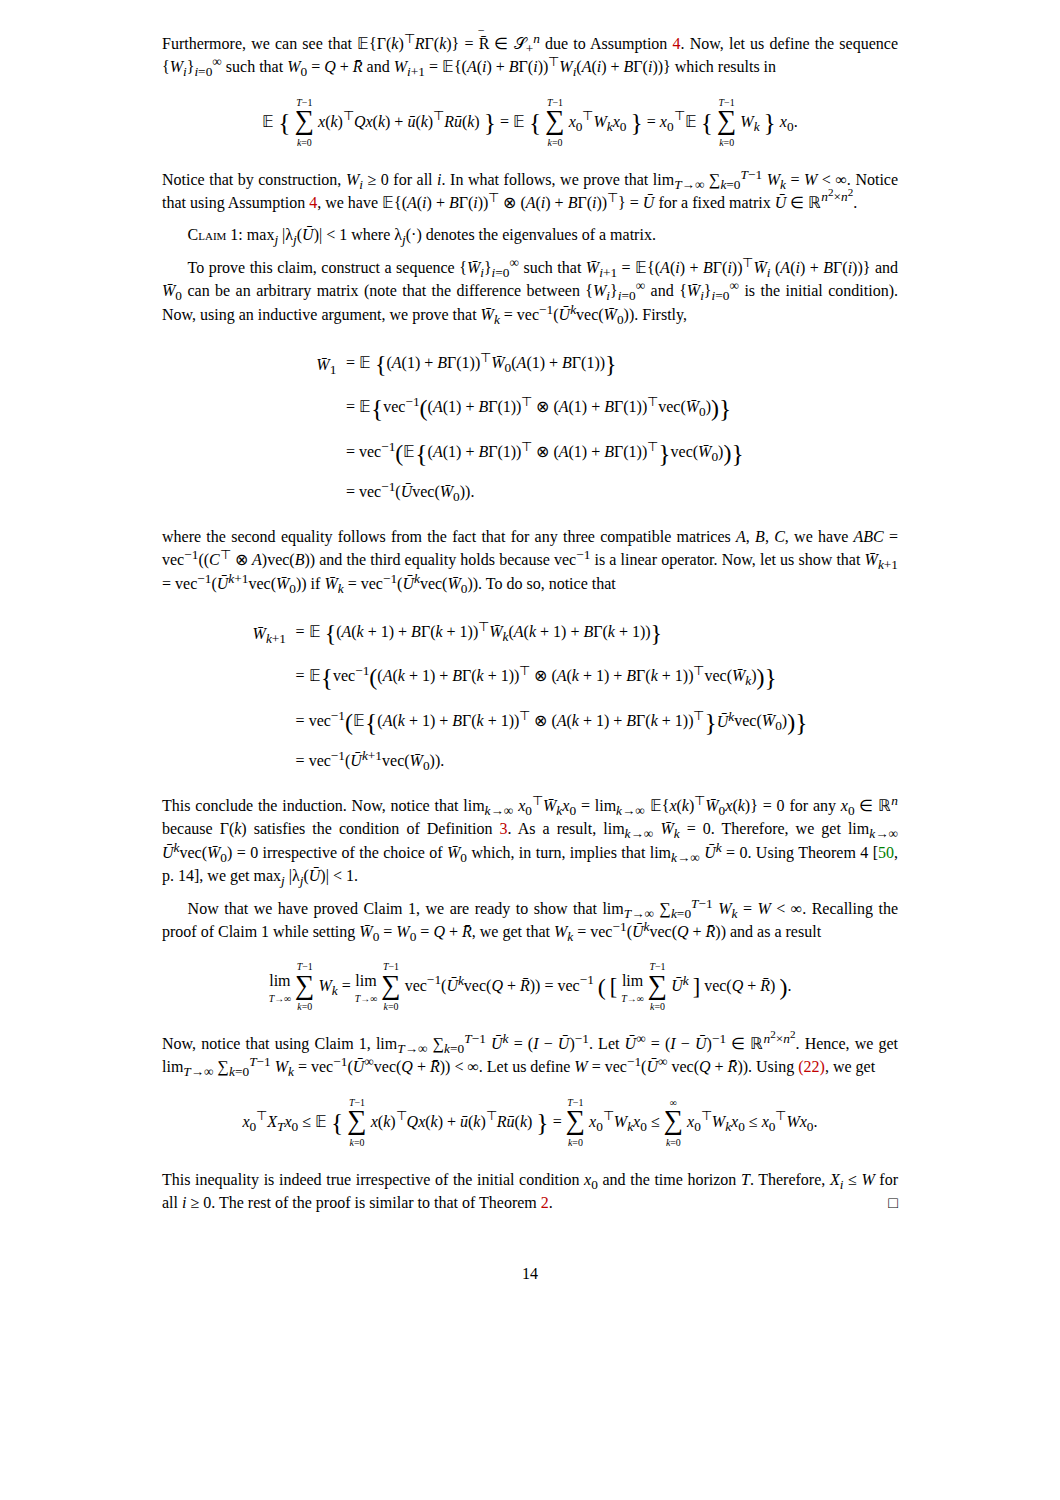Furthermore, we can see that 𝔼{Γ(k)⊤RΓ(k)} = R̄ ∈ 𝒮+n due to Assumption 4. Now, let us define the sequence {Wi}i=0∞ such that W0 = Q + R̄ and Wi+1 = 𝔼{(A(i) + BΓ(i))⊤Wi(A(i) + BΓ(i))} which results in
𝔼 { T−1∑k=0 x(k)⊤Qx(k) + ū(k)⊤Rū(k) } = 𝔼 { T−1∑k=0 x0⊤Wkx0 } = x0⊤𝔼 { T−1∑k=0 Wk } x0.
Notice that by construction, Wi ≥ 0 for all i. In what follows, we prove that limT→∞ ∑k=0T−1 Wk = W < ∞. Notice that using Assumption 4, we have 𝔼{(A(i) + BΓ(i))⊤ ⊗ (A(i) + BΓ(i))⊤} = Ū for a fixed matrix Ū ∈ ℝn2×n2.
Claim 1: maxj |λj(Ū)| < 1 where λj(·) denotes the eigenvalues of a matrix.
To prove this claim, construct a sequence {W̄i}i=0∞ such that W̄i+1 = 𝔼{(A(i) + BΓ(i))⊤W̄i (A(i) + BΓ(i))} and W̄0 can be an arbitrary matrix (note that the difference between {Wi}i=0∞ and {W̄i}i=0∞ is the initial condition). Now, using an inductive argument, we prove that W̄k = vec−1(Ūkvec(W̄0)). Firstly,
| W̄ 1 | = 𝔼 { ( A (1) + B Γ(1)) ⊤ W̄ 0 ( A (1) + B Γ(1)) } |
| | = 𝔼 { vec −1 ( ( A (1) + B Γ(1)) ⊤ ⊗ ( A (1) + B Γ(1)) ⊤ vec( W̄ 0 ) ) } |
| | = vec −1 ( 𝔼 { ( A (1) + B Γ(1)) ⊤ ⊗ ( A (1) + B Γ(1)) ⊤ } vec( W̄ 0 ) ) } |
| | = vec −1 ( Ū vec( W̄ 0 )). |
where the second equality follows from the fact that for any three compatible matrices A, B, C, we have ABC = vec−1((C⊤ ⊗ A)vec(B)) and the third equality holds because vec−1 is a linear operator. Now, let us show that W̄k+1 = vec−1(Ūk+1vec(W̄0)) if W̄k = vec−1(Ūkvec(W̄0)). To do so, notice that
| W̄ k +1 | = 𝔼 { ( A ( k + 1) + B Γ( k + 1)) ⊤ W̄ k ( A ( k + 1) + B Γ( k + 1)) } |
| | = 𝔼 { vec −1 ( ( A ( k + 1) + B Γ( k + 1)) ⊤ ⊗ ( A ( k + 1) + B Γ( k + 1)) ⊤ vec( W̄ k ) ) } |
| | = vec −1 ( 𝔼 { ( A ( k + 1) + B Γ( k + 1)) ⊤ ⊗ ( A ( k + 1) + B Γ( k + 1)) ⊤ } Ū k vec( W̄ 0 ) ) } |
| | = vec −1 ( Ū k +1 vec( W̄ 0 )). |
This conclude the induction. Now, notice that limk→∞ x0⊤W̄kx0 = limk→∞ 𝔼{x(k)⊤W̄0x(k)} = 0 for any x0 ∈ ℝn because Γ(k) satisfies the condition of Definition 3. As a result, limk→∞ W̄k = 0. Therefore, we get limk→∞ Ūkvec(W̄0) = 0 irrespective of the choice of W̄0 which, in turn, implies that limk→∞ Ūk = 0. Using Theorem 4 [50, p. 14], we get maxj |λj(Ū)| < 1.
Now that we have proved Claim 1, we are ready to show that limT→∞ ∑k=0T−1 Wk = W < ∞. Recalling the proof of Claim 1 while setting W̄0 = W0 = Q + R̄, we get that Wk = vec−1(Ūkvec(Q + R̄)) and as a result
limT→∞ T−1∑k=0 Wk = limT→∞ T−1∑k=0 vec−1(Ūkvec(Q + R̄)) = vec−1 ( [ limT→∞ T−1∑k=0 Ūk ] vec(Q + R̄) ).
Now, notice that using Claim 1, limT→∞ ∑k=0T−1 Ūk = (I − Ū)−1. Let Ū∞ = (I − Ū)−1 ∈ ℝn2×n2. Hence, we get limT→∞ ∑k=0T−1 Wk = vec−1(Ū∞vec(Q + R̄)) < ∞. Let us define W = vec−1(Ū∞ vec(Q + R̄)). Using (22), we get
x0⊤XTx0 ≤ 𝔼 { T−1∑k=0 x(k)⊤Qx(k) + ū(k)⊤Rū(k) } = T−1∑k=0 x0⊤Wkx0 ≤ ∞∑k=0 x0⊤Wkx0 ≤ x0⊤Wx0.
This inequality is indeed true irrespective of the initial condition x0 and the time horizon T. Therefore, Xi ≤ W for all i ≥ 0. The rest of the proof is similar to that of Theorem 2. □
14